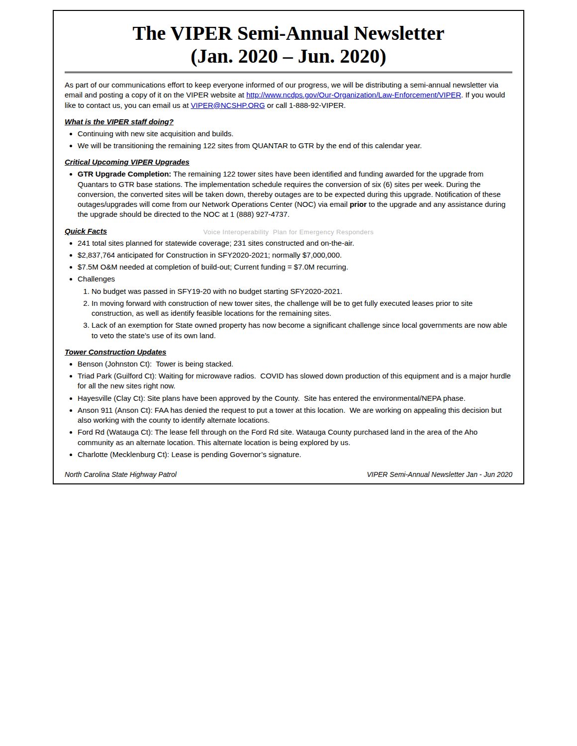Voice Interoperability Plan for Emergency Responders
The VIPER Semi-Annual Newsletter
(Jan. 2020 – Jun. 2020)
As part of our communications effort to keep everyone informed of our progress, we will be distributing a semi-annual newsletter via email and posting a copy of it on the VIPER website at http://www.ncdps.gov/Our-Organization/Law-Enforcement/VIPER. If you would like to contact us, you can email us at VIPER@NCSHP.ORG or call 1-888-92-VIPER.
What is the VIPER staff doing?
Continuing with new site acquisition and builds.
We will be transitioning the remaining 122 sites from QUANTAR to GTR by the end of this calendar year.
Critical Upcoming VIPER Upgrades
GTR Upgrade Completion: The remaining 122 tower sites have been identified and funding awarded for the upgrade from Quantars to GTR base stations. The implementation schedule requires the conversion of six (6) sites per week. During the conversion, the converted sites will be taken down, thereby outages are to be expected during this upgrade. Notification of these outages/upgrades will come from our Network Operations Center (NOC) via email prior to the upgrade and any assistance during the upgrade should be directed to the NOC at 1 (888) 927-4737.
Quick Facts
241 total sites planned for statewide coverage; 231 sites constructed and on-the-air.
$2,837,764 anticipated for Construction in SFY2020-2021; normally $7,000,000.
$7.5M O&M needed at completion of build-out; Current funding = $7.0M recurring.
Challenges
No budget was passed in SFY19-20 with no budget starting SFY2020-2021.
In moving forward with construction of new tower sites, the challenge will be to get fully executed leases prior to site construction, as well as identify feasible locations for the remaining sites.
Lack of an exemption for State owned property has now become a significant challenge since local governments are now able to veto the state’s use of its own land.
Tower Construction Updates
Benson (Johnston Ct): Tower is being stacked.
Triad Park (Guilford Ct): Waiting for microwave radios. COVID has slowed down production of this equipment and is a major hurdle for all the new sites right now.
Hayesville (Clay Ct): Site plans have been approved by the County. Site has entered the environmental/NEPA phase.
Anson 911 (Anson Ct): FAA has denied the request to put a tower at this location. We are working on appealing this decision but also working with the county to identify alternate locations.
Ford Rd (Watauga Ct): The lease fell through on the Ford Rd site. Watauga County purchased land in the area of the Aho community as an alternate location. This alternate location is being explored by us.
Charlotte (Mecklenburg Ct): Lease is pending Governor’s signature.
North Carolina State Highway Patrol VIPER Semi-Annual Newsletter Jan - Jun 2020